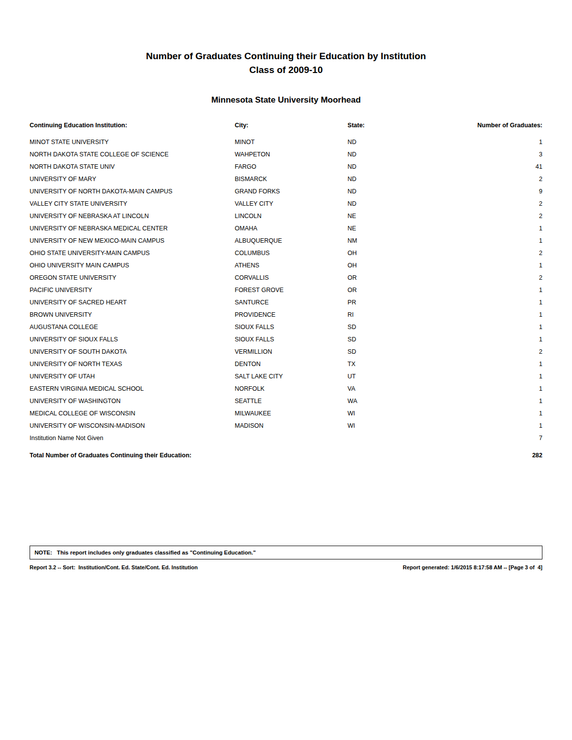Number of Graduates Continuing their Education by Institution
Class of 2009-10
Minnesota State University Moorhead
| Continuing Education Institution: | City: | State: | Number of Graduates: |
| --- | --- | --- | --- |
| MINOT STATE UNIVERSITY | MINOT | ND | 1 |
| NORTH DAKOTA STATE COLLEGE OF SCIENCE | WAHPETON | ND | 3 |
| NORTH DAKOTA STATE UNIV | FARGO | ND | 41 |
| UNIVERSITY OF MARY | BISMARCK | ND | 2 |
| UNIVERSITY OF NORTH DAKOTA-MAIN CAMPUS | GRAND FORKS | ND | 9 |
| VALLEY CITY STATE UNIVERSITY | VALLEY CITY | ND | 2 |
| UNIVERSITY OF NEBRASKA AT LINCOLN | LINCOLN | NE | 2 |
| UNIVERSITY OF NEBRASKA MEDICAL CENTER | OMAHA | NE | 1 |
| UNIVERSITY OF NEW MEXICO-MAIN CAMPUS | ALBUQUERQUE | NM | 1 |
| OHIO STATE UNIVERSITY-MAIN CAMPUS | COLUMBUS | OH | 2 |
| OHIO UNIVERSITY MAIN CAMPUS | ATHENS | OH | 1 |
| OREGON STATE UNIVERSITY | CORVALLIS | OR | 2 |
| PACIFIC UNIVERSITY | FOREST GROVE | OR | 1 |
| UNIVERSITY OF SACRED HEART | SANTURCE | PR | 1 |
| BROWN UNIVERSITY | PROVIDENCE | RI | 1 |
| AUGUSTANA COLLEGE | SIOUX FALLS | SD | 1 |
| UNIVERSITY OF SIOUX FALLS | SIOUX FALLS | SD | 1 |
| UNIVERSITY OF SOUTH DAKOTA | VERMILLION | SD | 2 |
| UNIVERSITY OF NORTH TEXAS | DENTON | TX | 1 |
| UNIVERSITY OF UTAH | SALT LAKE CITY | UT | 1 |
| EASTERN VIRGINIA MEDICAL SCHOOL | NORFOLK | VA | 1 |
| UNIVERSITY OF WASHINGTON | SEATTLE | WA | 1 |
| MEDICAL COLLEGE OF WISCONSIN | MILWAUKEE | WI | 1 |
| UNIVERSITY OF WISCONSIN-MADISON | MADISON | WI | 1 |
| Institution Name Not Given | | | 7 |
| Total Number of Graduates Continuing their Education: | 282 |
NOTE: This report includes only graduates classified as "Continuing Education."
Report 3.2 -- Sort: Institution/Cont. Ed. State/Cont. Ed. Institution
Report generated: 1/6/2015 8:17:58 AM -- [Page 3 of 4]